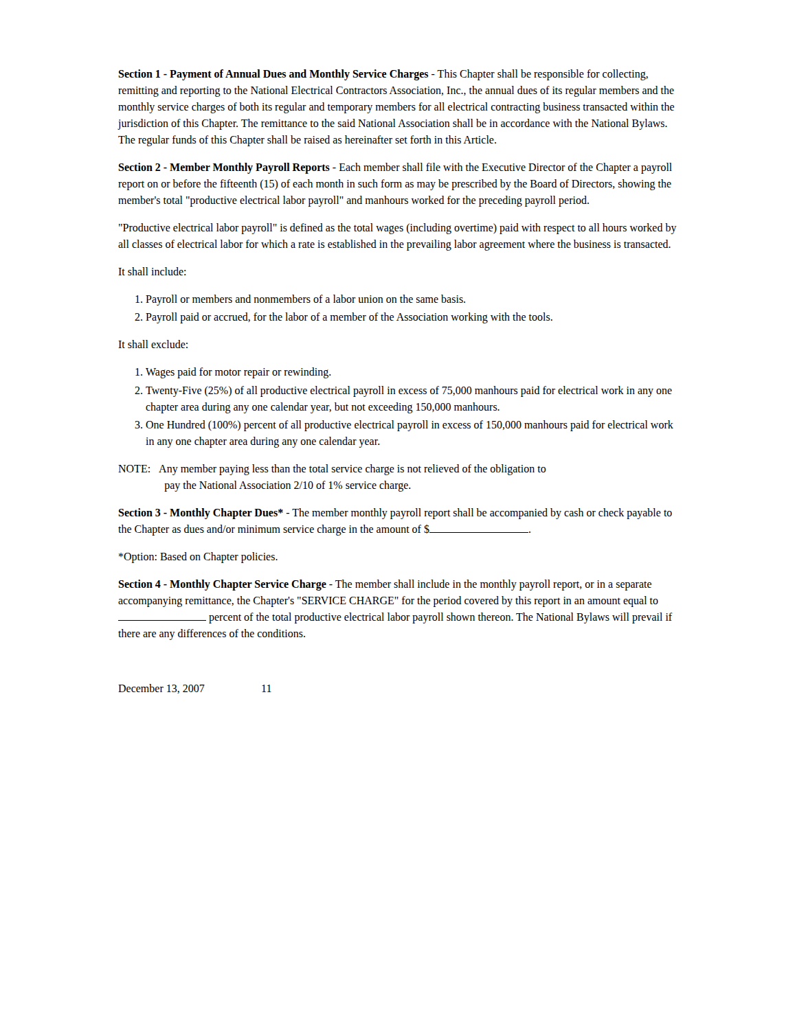Section 1 - Payment of Annual Dues and Monthly Service Charges - This Chapter shall be responsible for collecting, remitting and reporting to the National Electrical Contractors Association, Inc., the annual dues of its regular members and the monthly service charges of both its regular and temporary members for all electrical contracting business transacted within the jurisdiction of this Chapter. The remittance to the said National Association shall be in accordance with the National Bylaws. The regular funds of this Chapter shall be raised as hereinafter set forth in this Article.
Section 2 - Member Monthly Payroll Reports - Each member shall file with the Executive Director of the Chapter a payroll report on or before the fifteenth (15) of each month in such form as may be prescribed by the Board of Directors, showing the member's total "productive electrical labor payroll" and manhours worked for the preceding payroll period.
"Productive electrical labor payroll" is defined as the total wages (including overtime) paid with respect to all hours worked by all classes of electrical labor for which a rate is established in the prevailing labor agreement where the business is transacted.
It shall include:
Payroll or members and nonmembers of a labor union on the same basis.
Payroll paid or accrued, for the labor of a member of the Association working with the tools.
It shall exclude:
Wages paid for motor repair or rewinding.
Twenty-Five (25%) of all productive electrical payroll in excess of 75,000 manhours paid for electrical work in any one chapter area during any one calendar year, but not exceeding 150,000 manhours.
One Hundred (100%) percent of all productive electrical payroll in excess of 150,000 manhours paid for electrical work in any one chapter area during any one calendar year.
NOTE: Any member paying less than the total service charge is not relieved of the obligation to pay the National Association 2/10 of 1% service charge.
Section 3 - Monthly Chapter Dues* - The member monthly payroll report shall be accompanied by cash or check payable to the Chapter as dues and/or minimum service charge in the amount of $ .
*Option: Based on Chapter policies.
Section 4 - Monthly Chapter Service Charge - The member shall include in the monthly payroll report, or in a separate accompanying remittance, the Chapter's "SERVICE CHARGE" for the period covered by this report in an amount equal to percent of the total productive electrical labor payroll shown thereon. The National Bylaws will prevail if there are any differences of the conditions.
December 13, 2007 11